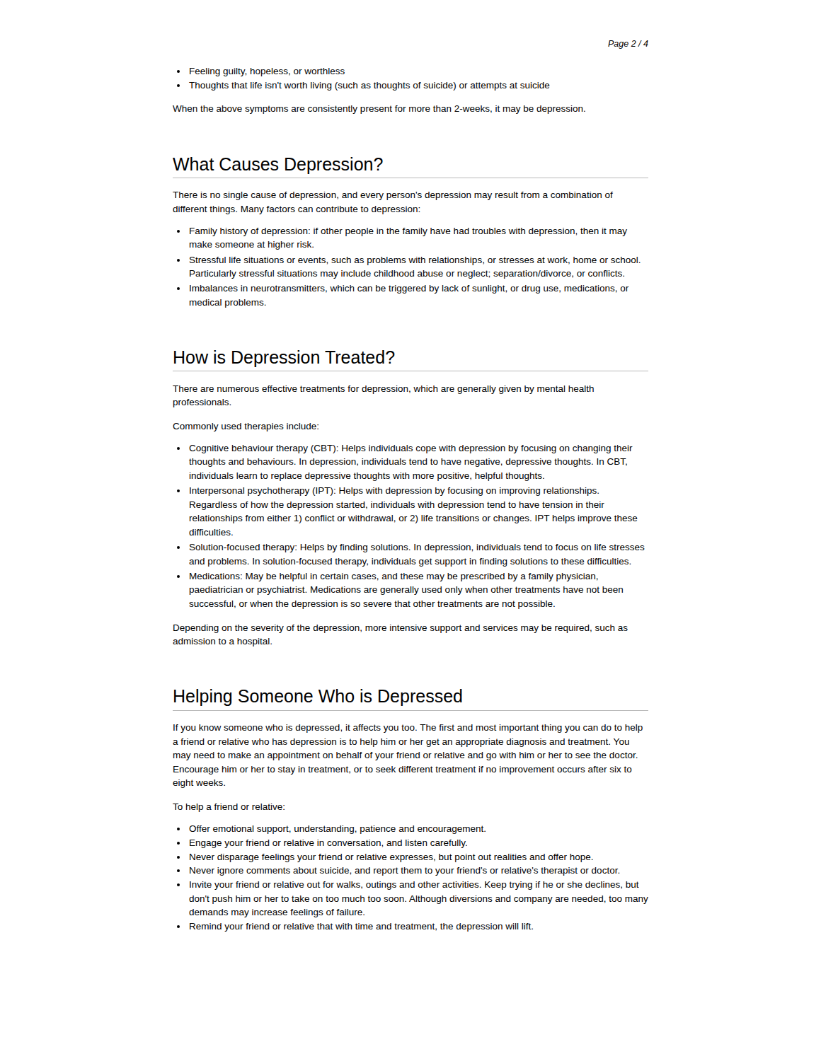Page 2 / 4
Feeling guilty, hopeless, or worthless
Thoughts that life isn't worth living (such as thoughts of suicide) or attempts at suicide
When the above symptoms are consistently present for more than 2-weeks, it may be depression.
What Causes Depression?
There is no single cause of depression, and every person's depression may result from a combination of different things. Many factors can contribute to depression:
Family history of depression: if other people in the family have had troubles with depression, then it may make someone at higher risk.
Stressful life situations or events, such as problems with relationships, or stresses at work, home or school. Particularly stressful situations may include childhood abuse or neglect; separation/divorce, or conflicts.
Imbalances in neurotransmitters, which can be triggered by lack of sunlight, or drug use, medications, or medical problems.
How is Depression Treated?
There are numerous effective treatments for depression, which are generally given by mental health professionals.
Commonly used therapies include:
Cognitive behaviour therapy (CBT): Helps individuals cope with depression by focusing on changing their thoughts and behaviours. In depression, individuals tend to have negative, depressive thoughts. In CBT, individuals learn to replace depressive thoughts with more positive, helpful thoughts.
Interpersonal psychotherapy (IPT): Helps with depression by focusing on improving relationships. Regardless of how the depression started, individuals with depression tend to have tension in their relationships from either 1) conflict or withdrawal, or 2) life transitions or changes. IPT helps improve these difficulties.
Solution-focused therapy: Helps by finding solutions. In depression, individuals tend to focus on life stresses and problems. In solution-focused therapy, individuals get support in finding solutions to these difficulties.
Medications: May be helpful in certain cases, and these may be prescribed by a family physician, paediatrician or psychiatrist. Medications are generally used only when other treatments have not been successful, or when the depression is so severe that other treatments are not possible.
Depending on the severity of the depression, more intensive support and services may be required, such as admission to a hospital.
Helping Someone Who is Depressed
If you know someone who is depressed, it affects you too. The first and most important thing you can do to help a friend or relative who has depression is to help him or her get an appropriate diagnosis and treatment. You may need to make an appointment on behalf of your friend or relative and go with him or her to see the doctor. Encourage him or her to stay in treatment, or to seek different treatment if no improvement occurs after six to eight weeks.
To help a friend or relative:
Offer emotional support, understanding, patience and encouragement.
Engage your friend or relative in conversation, and listen carefully.
Never disparage feelings your friend or relative expresses, but point out realities and offer hope.
Never ignore comments about suicide, and report them to your friend's or relative's therapist or doctor.
Invite your friend or relative out for walks, outings and other activities. Keep trying if he or she declines, but don't push him or her to take on too much too soon. Although diversions and company are needed, too many demands may increase feelings of failure.
Remind your friend or relative that with time and treatment, the depression will lift.